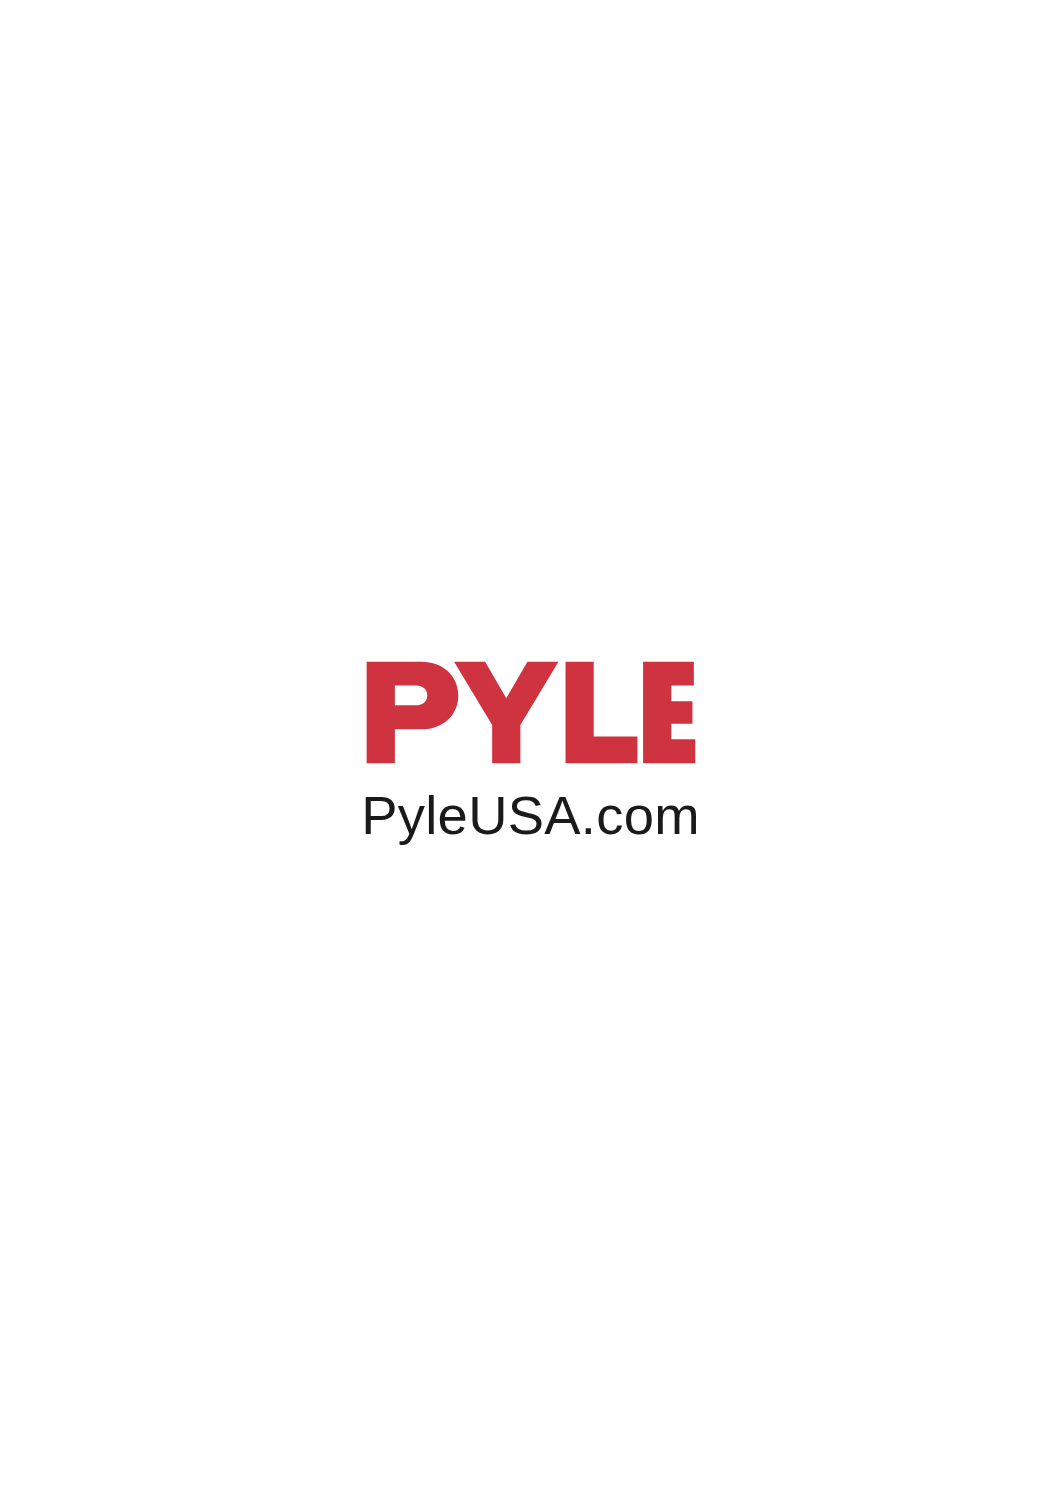Pyle — PyleUSA.com
PYLE
PyleUSA.com